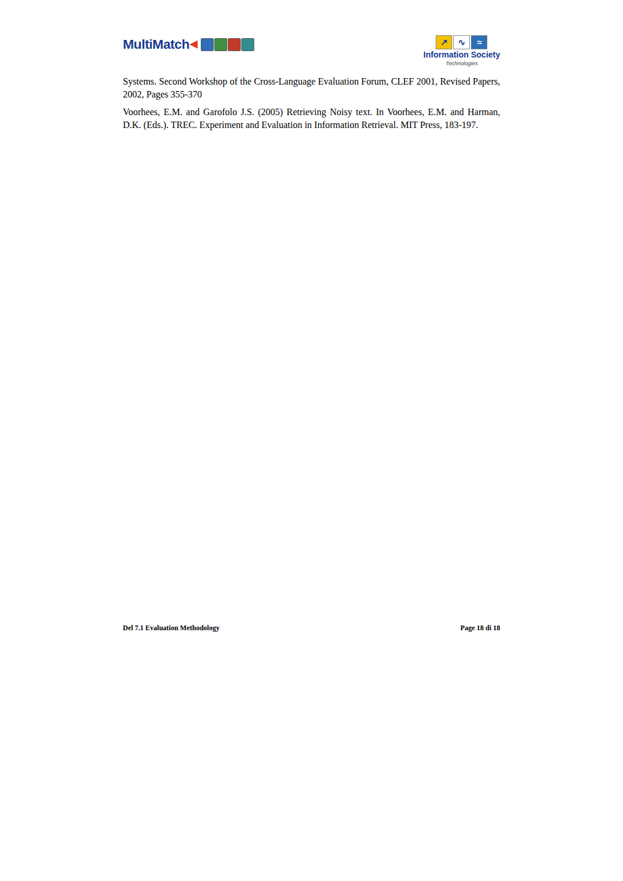Multi Match
↗ ∿ ≈
Information Society
Technologies
Systems. Second Workshop of the Cross-Language Evaluation Forum, CLEF 2001, Revised Papers, 2002, Pages 355-370
Voorhees, E.M. and Garofolo J.S. (2005) Retrieving Noisy text. In Voorhees, E.M. and Harman, D.K. (Eds.). TREC. Experiment and Evaluation in Information Retrieval. MIT Press, 183-197.
Del 7.1 Evaluation Methodology
Page 18 di 18